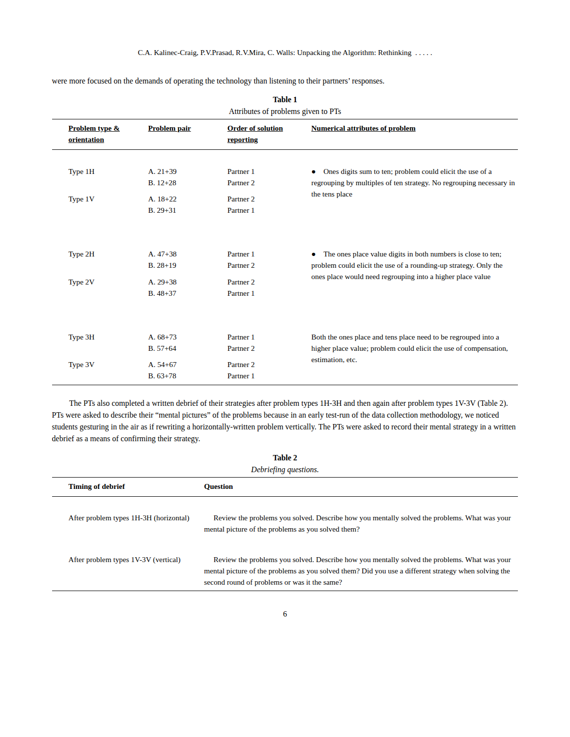C.A. Kalinec-Craig, P.V.Prasad, R.V.Mira, C. Walls: Unpacking the Algorithm: Rethinking . . . . .
were more focused on the demands of operating the technology than listening to their partners’ responses.
Table 1
Attributes of problems given to PTs
| Problem type & orientation | Problem pair | Order of solution reporting | Numerical attributes of problem |
| --- | --- | --- | --- |
| Type 1H | A. 21+39 B. 12+28 | Partner 1 Partner 2 | ● Ones digits sum to ten; problem could elicit the use of a regrouping by multiples of ten strategy. No regrouping necessary in the tens place |
| Type 1V | A. 18+22 B. 29+31 | Partner 2 Partner 1 |
| Type 2H | A. 47+38 B. 28+19 | Partner 1 Partner 2 | ● The ones place value digits in both numbers is close to ten; problem could elicit the use of a rounding-up strategy. Only the ones place would need regrouping into a higher place value |
| Type 2V | A. 29+38 B. 48+37 | Partner 2 Partner 1 |
| Type 3H | A. 68+73 B. 57+64 | Partner 1 Partner 2 | Both the ones place and tens place need to be regrouped into a higher place value; problem could elicit the use of compensation, estimation, etc. |
| Type 3V | A. 54+67 B. 63+78 | Partner 2 Partner 1 |
The PTs also completed a written debrief of their strategies after problem types 1H-3H and then again after problem types 1V-3V (Table 2). PTs were asked to describe their “mental pictures” of the problems because in an early test-run of the data collection methodology, we noticed students gesturing in the air as if rewriting a horizontally-written problem vertically. The PTs were asked to record their mental strategy in a written debrief as a means of confirming their strategy.
Table 2
Debriefing questions.
| Timing of debrief | Question |
| --- | --- |
| After problem types 1H-3H (horizontal) | Review the problems you solved. Describe how you mentally solved the problems. What was your mental picture of the problems as you solved them? |
| After problem types 1V-3V (vertical) | Review the problems you solved. Describe how you mentally solved the problems. What was your mental picture of the problems as you solved them? Did you use a different strategy when solving the second round of problems or was it the same? |
6